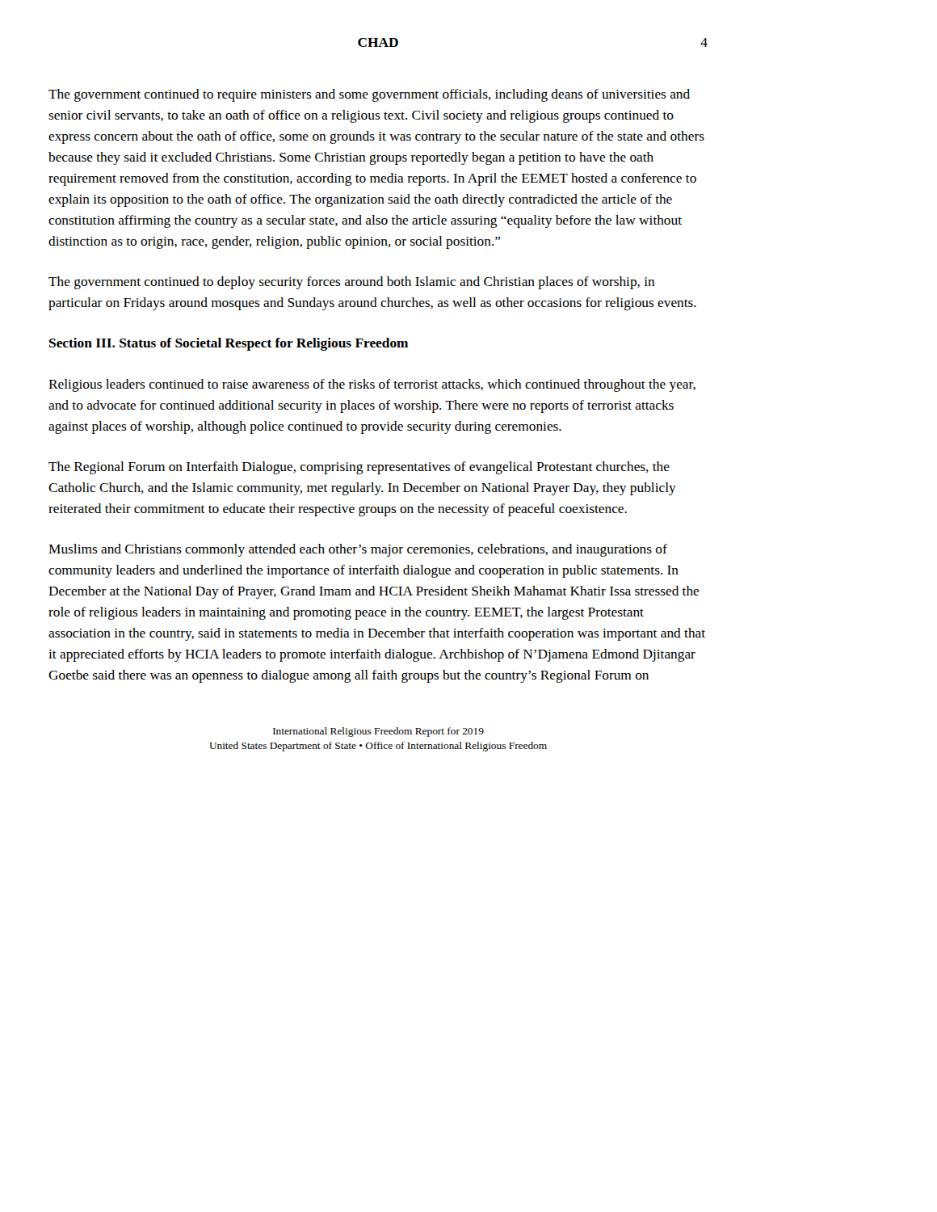CHAD 4
The government continued to require ministers and some government officials, including deans of universities and senior civil servants, to take an oath of office on a religious text. Civil society and religious groups continued to express concern about the oath of office, some on grounds it was contrary to the secular nature of the state and others because they said it excluded Christians. Some Christian groups reportedly began a petition to have the oath requirement removed from the constitution, according to media reports. In April the EEMET hosted a conference to explain its opposition to the oath of office. The organization said the oath directly contradicted the article of the constitution affirming the country as a secular state, and also the article assuring “equality before the law without distinction as to origin, race, gender, religion, public opinion, or social position.”
The government continued to deploy security forces around both Islamic and Christian places of worship, in particular on Fridays around mosques and Sundays around churches, as well as other occasions for religious events.
Section III. Status of Societal Respect for Religious Freedom
Religious leaders continued to raise awareness of the risks of terrorist attacks, which continued throughout the year, and to advocate for continued additional security in places of worship. There were no reports of terrorist attacks against places of worship, although police continued to provide security during ceremonies.
The Regional Forum on Interfaith Dialogue, comprising representatives of evangelical Protestant churches, the Catholic Church, and the Islamic community, met regularly. In December on National Prayer Day, they publicly reiterated their commitment to educate their respective groups on the necessity of peaceful coexistence.
Muslims and Christians commonly attended each other’s major ceremonies, celebrations, and inaugurations of community leaders and underlined the importance of interfaith dialogue and cooperation in public statements. In December at the National Day of Prayer, Grand Imam and HCIA President Sheikh Mahamat Khatir Issa stressed the role of religious leaders in maintaining and promoting peace in the country. EEMET, the largest Protestant association in the country, said in statements to media in December that interfaith cooperation was important and that it appreciated efforts by HCIA leaders to promote interfaith dialogue. Archbishop of N’Djamena Edmond Djitangar Goetbe said there was an openness to dialogue among all faith groups but the country’s Regional Forum on
International Religious Freedom Report for 2019
United States Department of State • Office of International Religious Freedom